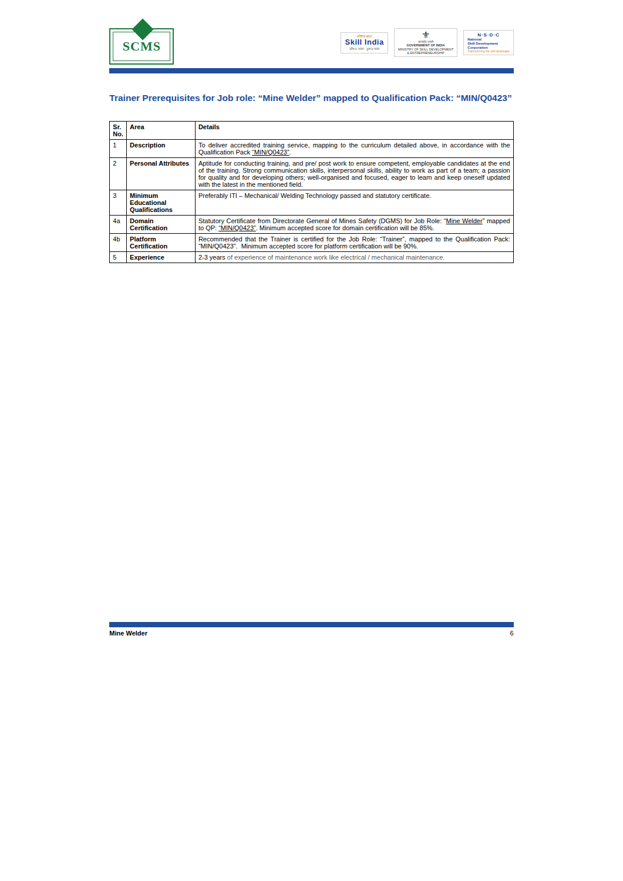SCMS
कौशल भारत
Skill India
कौशल भारत - कुशल भारत
⚜
सत्यमेव जयते
GOVERNMENT OF INDIA
MINISTRY OF SKILL DEVELOPMENT
& ENTREPRENEURSHIP
N·S·D·C
National
Skill Development
Corporation
Transforming the skill landscape
Trainer Prerequisites for Job role: “Mine Welder” mapped to Qualification Pack: “MIN/Q0423”
| Sr. No. | Area | Details |
| --- | --- | --- |
| 1 | Description | To deliver accredited training service, mapping to the curriculum detailed above, in accordance with the Qualification Pack “MIN/Q0423” . |
| 2 | Personal Attributes | Aptitude for conducting training, and pre/ post work to ensure competent, employable candidates at the end of the training. Strong communication skills, interpersonal skills, ability to work as part of a team; a passion for quality and for developing others; well-organised and focused, eager to learn and keep oneself updated with the latest in the mentioned field. |
| 3 | Minimum Educational Qualifications | Preferably ITI – Mechanical/ Welding Technology passed and statutory certificate. |
| 4a | Domain Certification | Statutory Certificate from Directorate General of Mines Safety (DGMS) for Job Role: “ Mine Welder ” mapped to QP: “MIN/Q0423” . Minimum accepted score for domain certification will be 85%. |
| 4b | Platform Certification | Recommended that the Trainer is certified for the Job Role: “Trainer”, mapped to the Qualification Pack: “MIN/Q0423”. Minimum accepted score for platform certification will be 90%. |
| 5 | Experience | 2-3 years of experience of maintenance work like electrical / mechanical maintenance. |
Mine Welder
6